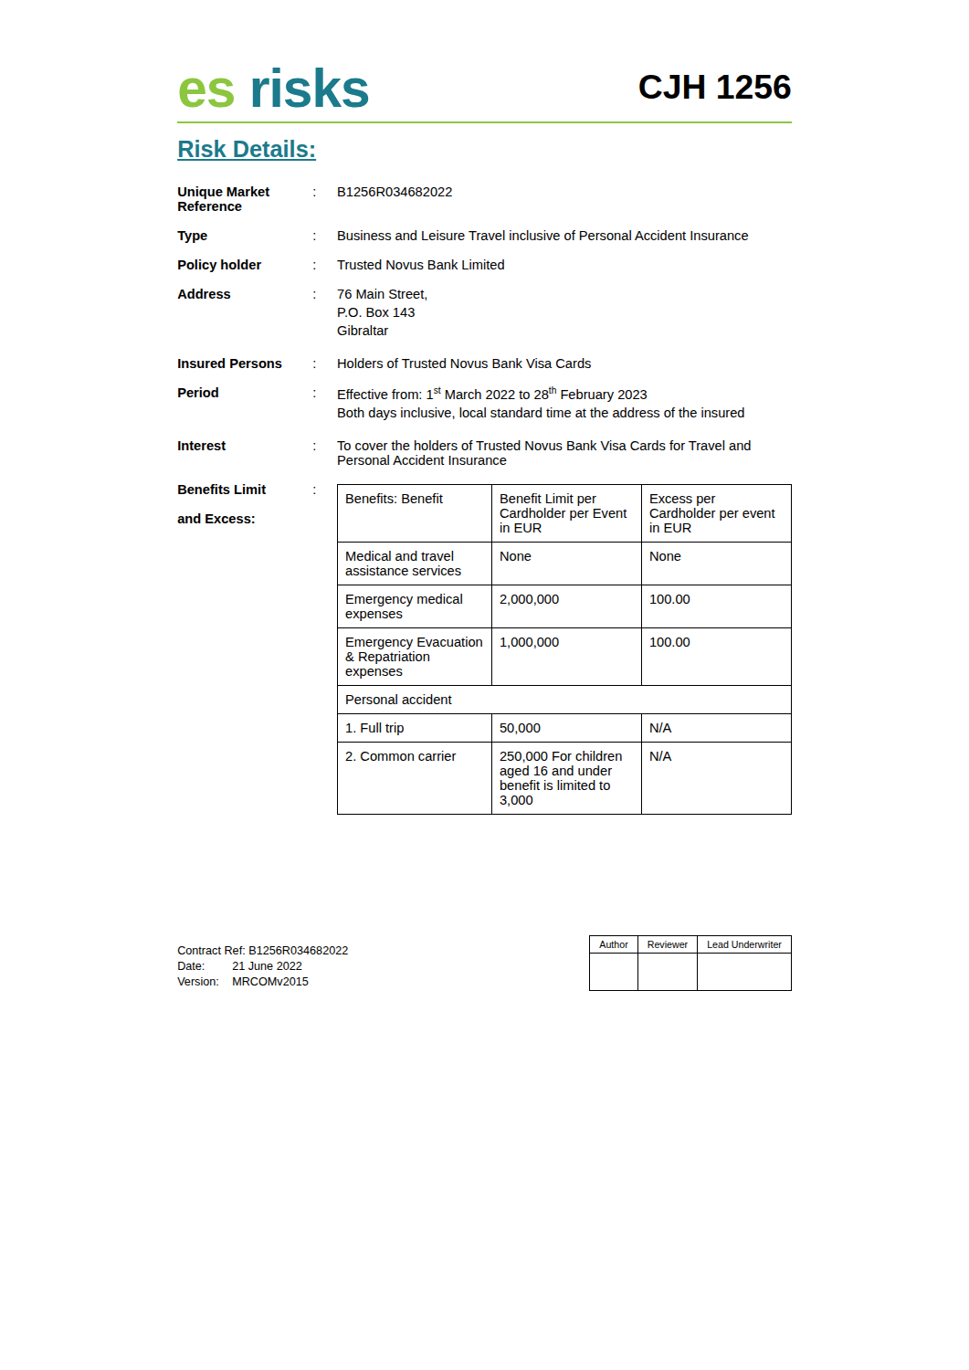es risks
CJH 1256
Risk Details:
| Unique Market Reference | : | B1256R034682022 |
| Type | : | Business and Leisure Travel inclusive of Personal Accident Insurance |
| Policy holder | : | Trusted Novus Bank Limited |
| Address | : | 76 Main Street, P.O. Box 143 Gibraltar |
| Insured Persons | : | Holders of Trusted Novus Bank Visa Cards |
| Period | : | Effective from: 1 st March 2022 to 28 th February 2023 Both days inclusive, local standard time at the address of the insured |
| Interest | : | To cover the holders of Trusted Novus Bank Visa Cards for Travel and Personal Accident Insurance |
| Benefits Limit and Excess: | : | / Benefits: Benefit / Benefit Limit per Cardholder per Event in EUR / Excess per Cardholder per event in EUR / / --- / --- / --- / / Medical and travel assistance services / None / None / / Emergency medical expenses / 2,000,000 / 100.00 / / Emergency Evacuation & Repatriation expenses / 1,000,000 / 100.00 / / Personal accident / / 1. Full trip / 50,000 / N/A / / 2. Common carrier / 250,000 For children aged 16 and under benefit is limited to 3,000 / N/A / |
Contract Ref: B1256R034682022
Date: 21 June 2022
Version: MRCOMv2015
| Author | Reviewer | Lead Underwriter |
| --- | --- | --- |